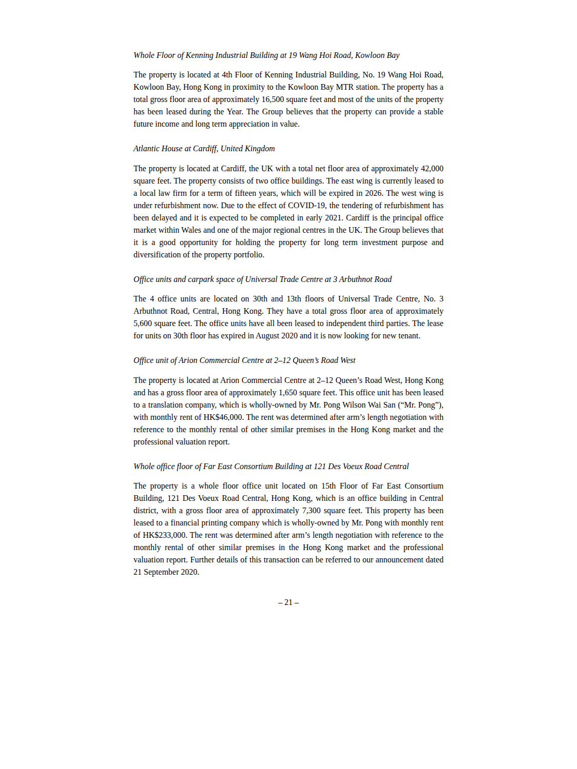Whole Floor of Kenning Industrial Building at 19 Wang Hoi Road, Kowloon Bay
The property is located at 4th Floor of Kenning Industrial Building, No. 19 Wang Hoi Road, Kowloon Bay, Hong Kong in proximity to the Kowloon Bay MTR station. The property has a total gross floor area of approximately 16,500 square feet and most of the units of the property has been leased during the Year. The Group believes that the property can provide a stable future income and long term appreciation in value.
Atlantic House at Cardiff, United Kingdom
The property is located at Cardiff, the UK with a total net floor area of approximately 42,000 square feet. The property consists of two office buildings. The east wing is currently leased to a local law firm for a term of fifteen years, which will be expired in 2026. The west wing is under refurbishment now. Due to the effect of COVID-19, the tendering of refurbishment has been delayed and it is expected to be completed in early 2021. Cardiff is the principal office market within Wales and one of the major regional centres in the UK. The Group believes that it is a good opportunity for holding the property for long term investment purpose and diversification of the property portfolio.
Office units and carpark space of Universal Trade Centre at 3 Arbuthnot Road
The 4 office units are located on 30th and 13th floors of Universal Trade Centre, No. 3 Arbuthnot Road, Central, Hong Kong. They have a total gross floor area of approximately 5,600 square feet. The office units have all been leased to independent third parties. The lease for units on 30th floor has expired in August 2020 and it is now looking for new tenant.
Office unit of Arion Commercial Centre at 2–12 Queen’s Road West
The property is located at Arion Commercial Centre at 2–12 Queen’s Road West, Hong Kong and has a gross floor area of approximately 1,650 square feet. This office unit has been leased to a translation company, which is wholly-owned by Mr. Pong Wilson Wai San (“Mr. Pong”), with monthly rent of HK$46,000. The rent was determined after arm’s length negotiation with reference to the monthly rental of other similar premises in the Hong Kong market and the professional valuation report.
Whole office floor of Far East Consortium Building at 121 Des Voeux Road Central
The property is a whole floor office unit located on 15th Floor of Far East Consortium Building, 121 Des Voeux Road Central, Hong Kong, which is an office building in Central district, with a gross floor area of approximately 7,300 square feet. This property has been leased to a financial printing company which is wholly-owned by Mr. Pong with monthly rent of HK$233,000. The rent was determined after arm’s length negotiation with reference to the monthly rental of other similar premises in the Hong Kong market and the professional valuation report. Further details of this transaction can be referred to our announcement dated 21 September 2020.
– 21 –